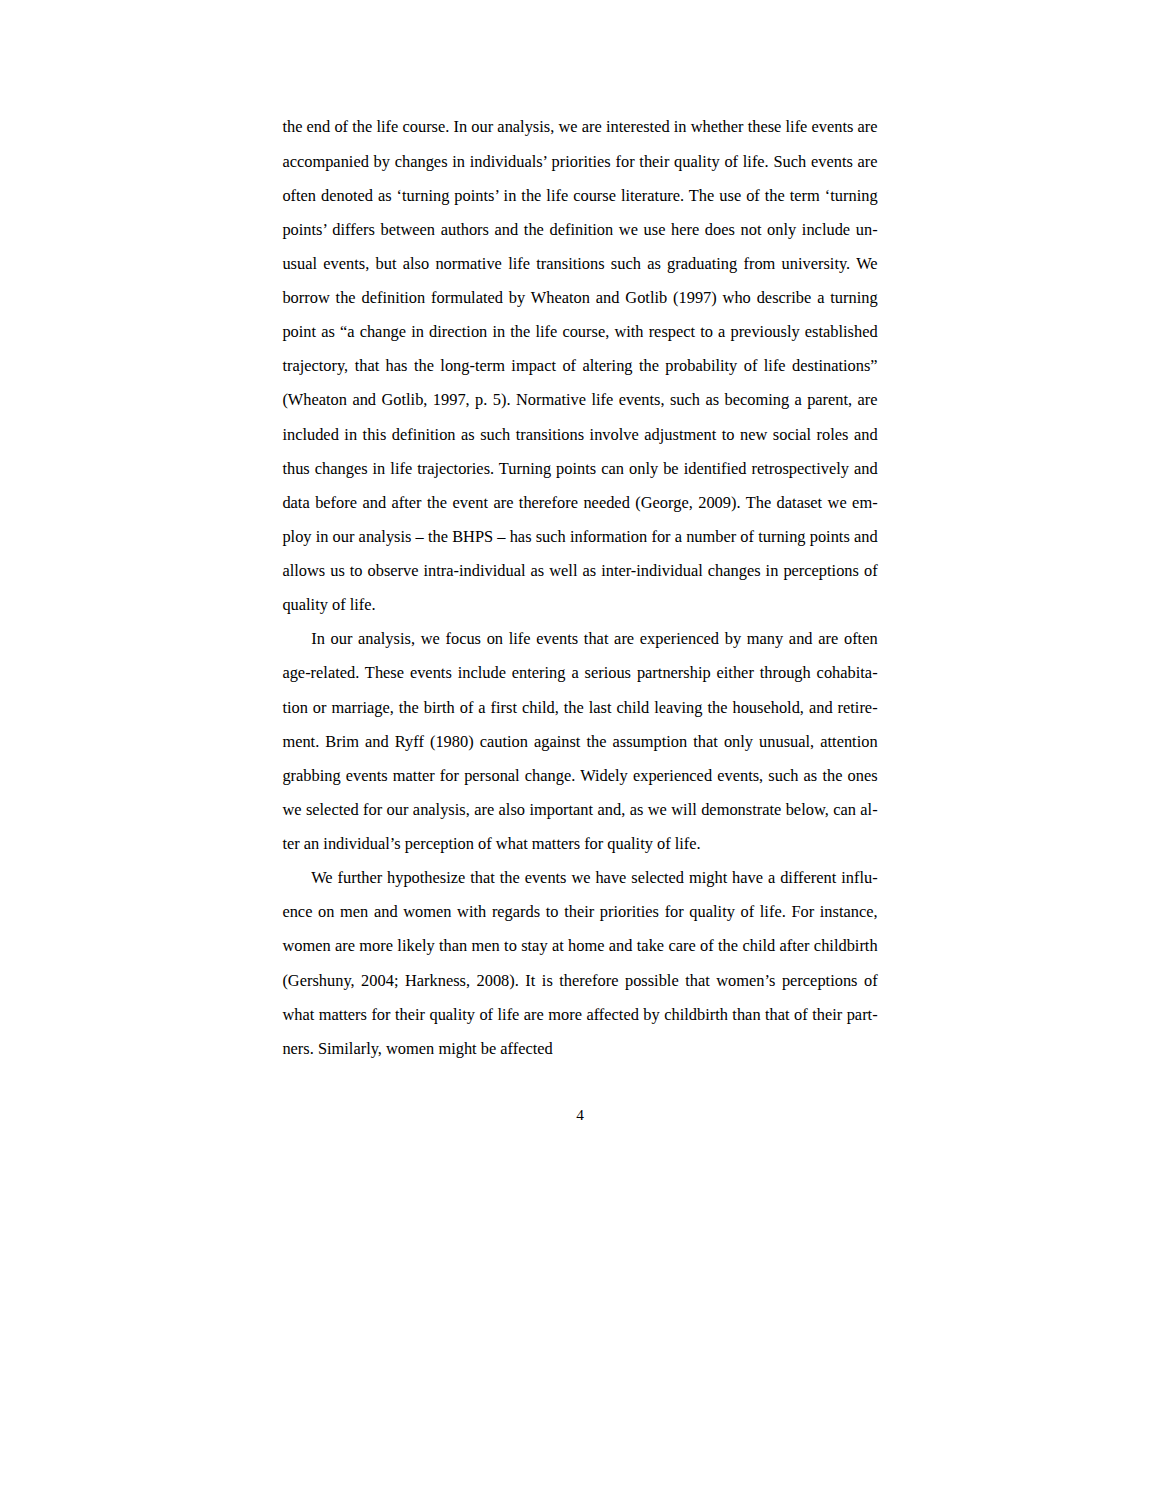the end of the life course. In our analysis, we are interested in whether these life events are accompanied by changes in individuals’ priorities for their quality of life. Such events are often denoted as ‘turning points’ in the life course literature. The use of the term ‘turning points’ differs between authors and the definition we use here does not only include unusual events, but also normative life transitions such as graduating from university. We borrow the definition formulated by Wheaton and Gotlib (1997) who describe a turning point as “a change in direction in the life course, with respect to a previously established trajectory, that has the long-term impact of altering the probability of life destinations” (Wheaton and Gotlib, 1997, p. 5). Normative life events, such as becoming a parent, are included in this definition as such transitions involve adjustment to new social roles and thus changes in life trajectories. Turning points can only be identified retrospectively and data before and after the event are therefore needed (George, 2009). The dataset we employ in our analysis – the BHPS – has such information for a number of turning points and allows us to observe intra-individual as well as inter-individual changes in perceptions of quality of life.
In our analysis, we focus on life events that are experienced by many and are often age-related. These events include entering a serious partnership either through cohabitation or marriage, the birth of a first child, the last child leaving the household, and retirement. Brim and Ryff (1980) caution against the assumption that only unusual, attention grabbing events matter for personal change. Widely experienced events, such as the ones we selected for our analysis, are also important and, as we will demonstrate below, can alter an individual’s perception of what matters for quality of life.
We further hypothesize that the events we have selected might have a different influence on men and women with regards to their priorities for quality of life. For instance, women are more likely than men to stay at home and take care of the child after childbirth (Gershuny, 2004; Harkness, 2008). It is therefore possible that women’s perceptions of what matters for their quality of life are more affected by childbirth than that of their partners. Similarly, women might be affected
4